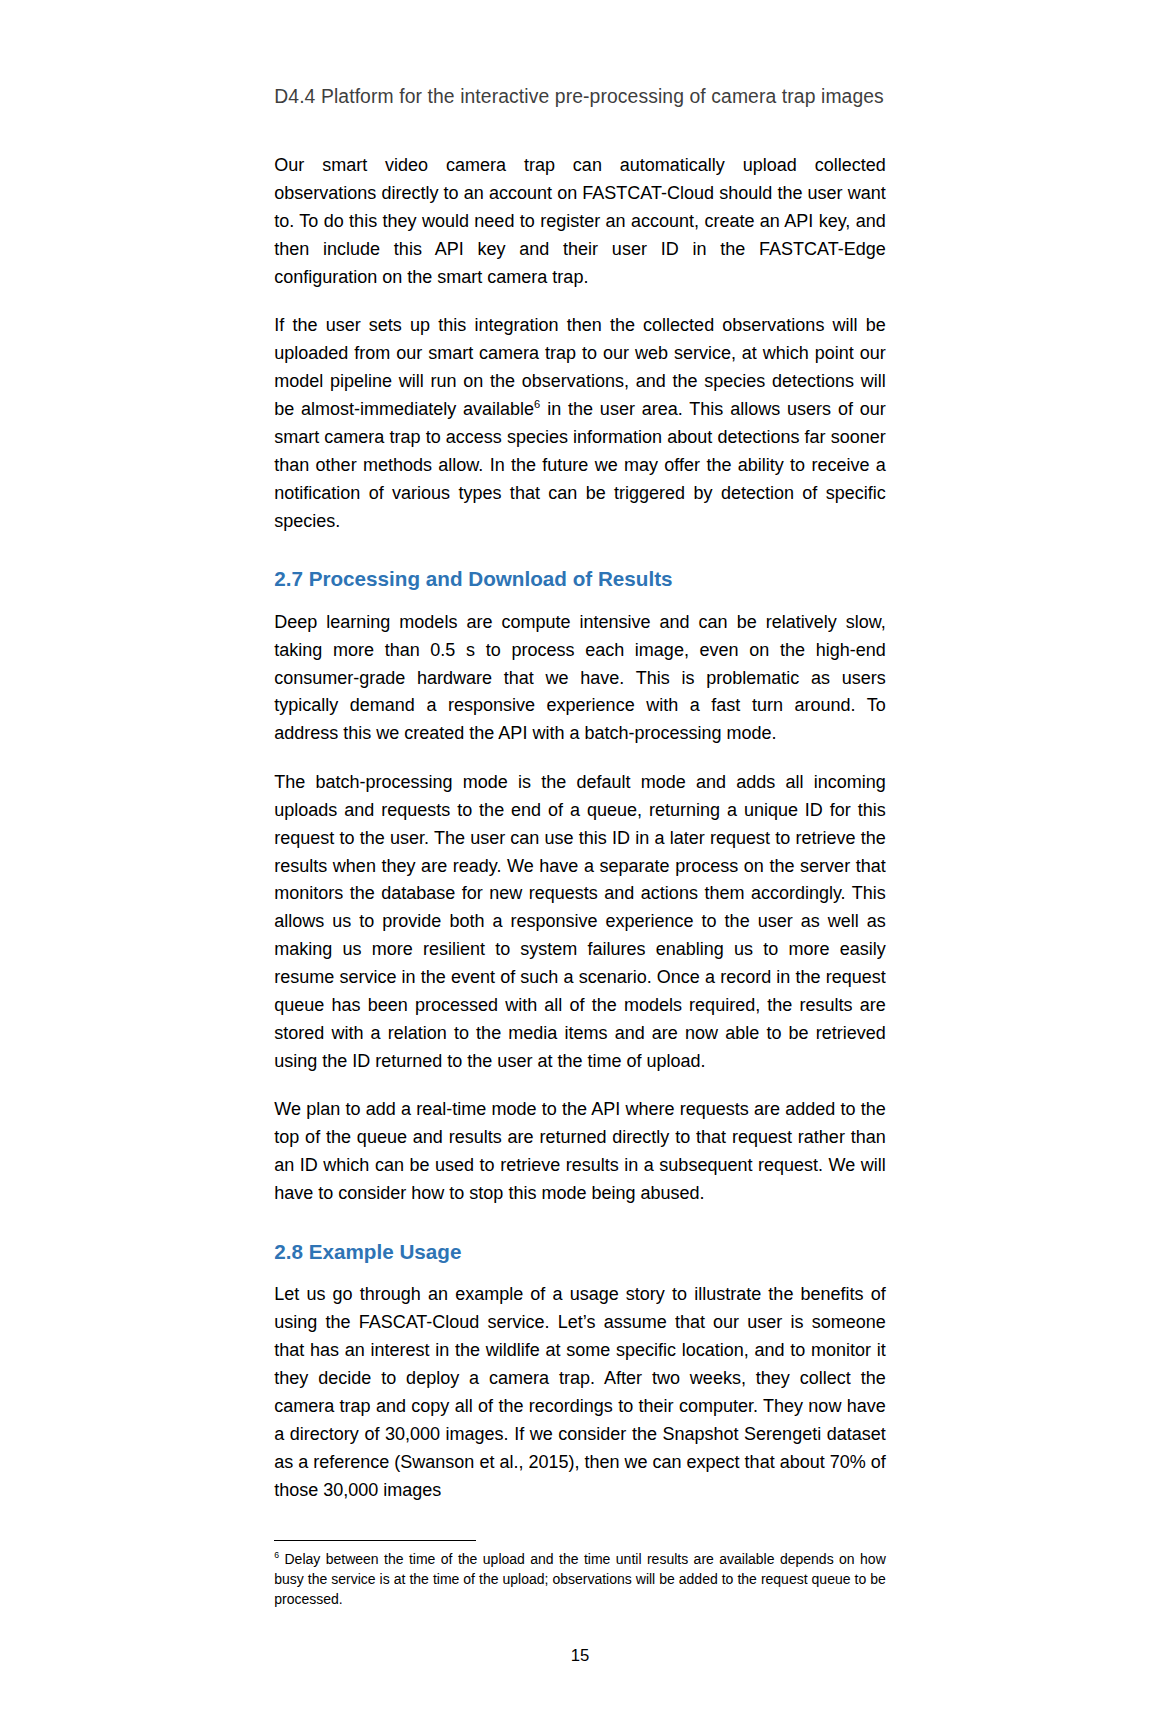D4.4 Platform for the interactive pre-processing of camera trap images
Our smart video camera trap can automatically upload collected observations directly to an account on FASTCAT-Cloud should the user want to. To do this they would need to register an account, create an API key, and then include this API key and their user ID in the FASTCAT-Edge configuration on the smart camera trap.
If the user sets up this integration then the collected observations will be uploaded from our smart camera trap to our web service, at which point our model pipeline will run on the observations, and the species detections will be almost-immediately available6 in the user area. This allows users of our smart camera trap to access species information about detections far sooner than other methods allow. In the future we may offer the ability to receive a notification of various types that can be triggered by detection of specific species.
2.7 Processing and Download of Results
Deep learning models are compute intensive and can be relatively slow, taking more than 0.5 s to process each image, even on the high-end consumer-grade hardware that we have. This is problematic as users typically demand a responsive experience with a fast turn around. To address this we created the API with a batch-processing mode.
The batch-processing mode is the default mode and adds all incoming uploads and requests to the end of a queue, returning a unique ID for this request to the user. The user can use this ID in a later request to retrieve the results when they are ready. We have a separate process on the server that monitors the database for new requests and actions them accordingly. This allows us to provide both a responsive experience to the user as well as making us more resilient to system failures enabling us to more easily resume service in the event of such a scenario. Once a record in the request queue has been processed with all of the models required, the results are stored with a relation to the media items and are now able to be retrieved using the ID returned to the user at the time of upload.
We plan to add a real-time mode to the API where requests are added to the top of the queue and results are returned directly to that request rather than an ID which can be used to retrieve results in a subsequent request. We will have to consider how to stop this mode being abused.
2.8 Example Usage
Let us go through an example of a usage story to illustrate the benefits of using the FASCAT-Cloud service. Let’s assume that our user is someone that has an interest in the wildlife at some specific location, and to monitor it they decide to deploy a camera trap. After two weeks, they collect the camera trap and copy all of the recordings to their computer. They now have a directory of 30,000 images. If we consider the Snapshot Serengeti dataset as a reference (Swanson et al., 2015), then we can expect that about 70% of those 30,000 images
6 Delay between the time of the upload and the time until results are available depends on how busy the service is at the time of the upload; observations will be added to the request queue to be processed.
15